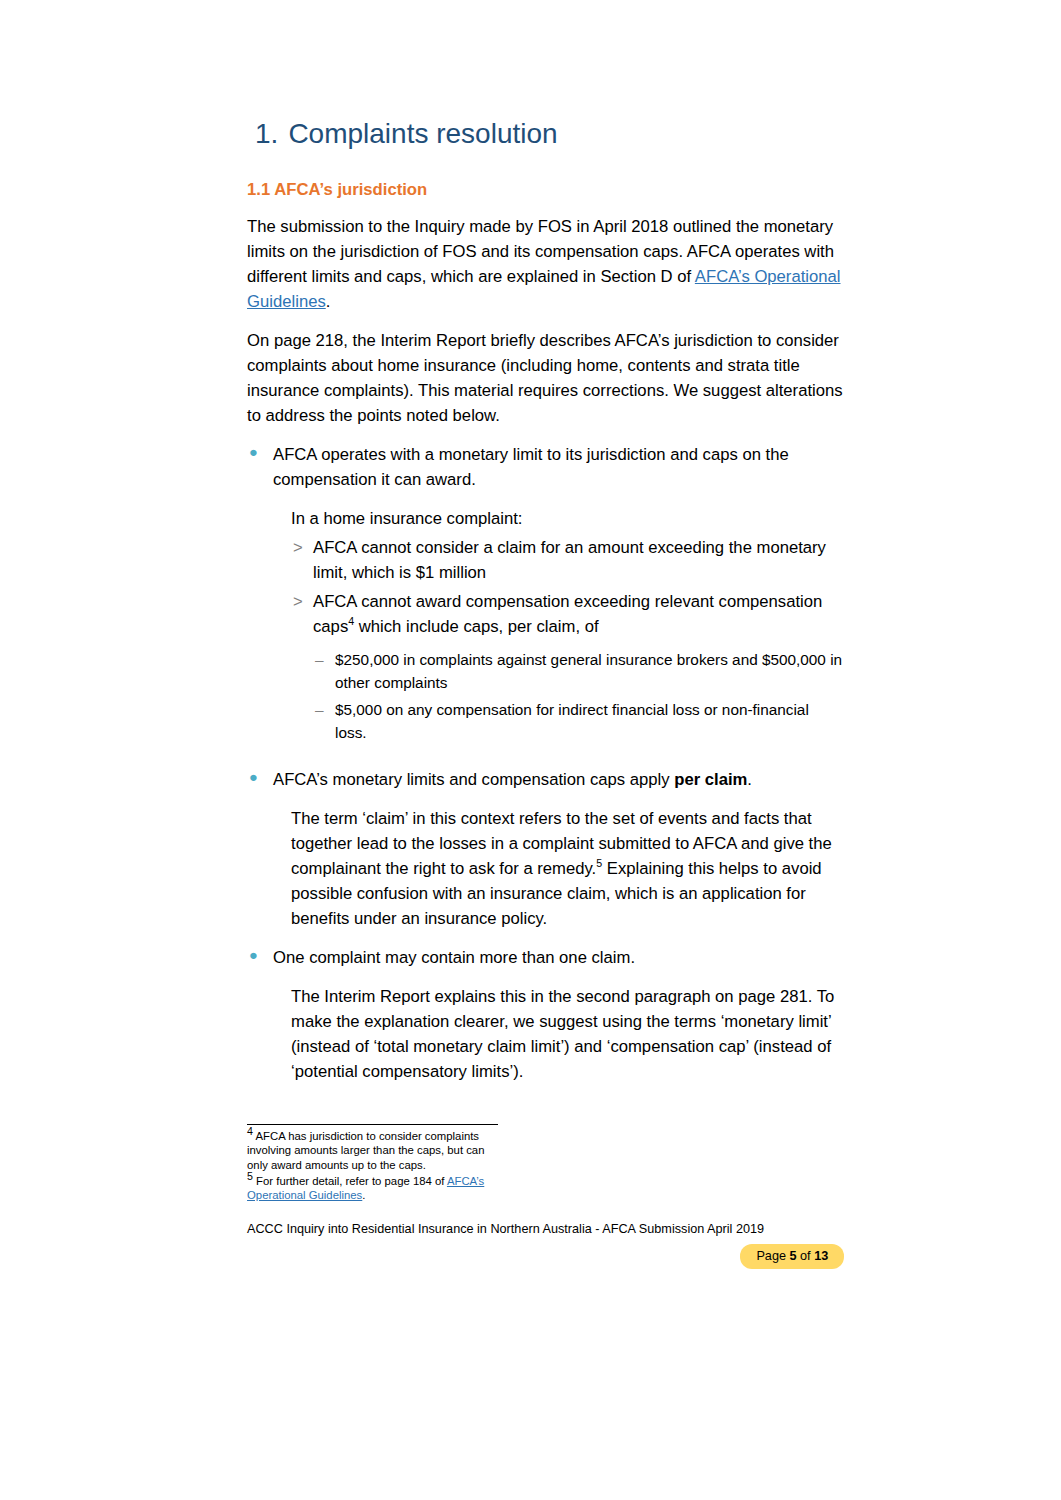1. Complaints resolution
1.1 AFCA’s jurisdiction
The submission to the Inquiry made by FOS in April 2018 outlined the monetary limits on the jurisdiction of FOS and its compensation caps. AFCA operates with different limits and caps, which are explained in Section D of AFCA’s Operational Guidelines.
On page 218, the Interim Report briefly describes AFCA’s jurisdiction to consider complaints about home insurance (including home, contents and strata title insurance complaints). This material requires corrections. We suggest alterations to address the points noted below.
AFCA operates with a monetary limit to its jurisdiction and caps on the compensation it can award.
In a home insurance complaint:
AFCA cannot consider a claim for an amount exceeding the monetary limit, which is $1 million
AFCA cannot award compensation exceeding relevant compensation caps4 which include caps, per claim, of
$250,000 in complaints against general insurance brokers and $500,000 in other complaints
$5,000 on any compensation for indirect financial loss or non-financial loss.
AFCA’s monetary limits and compensation caps apply per claim.
The term ‘claim’ in this context refers to the set of events and facts that together lead to the losses in a complaint submitted to AFCA and give the complainant the right to ask for a remedy.5 Explaining this helps to avoid possible confusion with an insurance claim, which is an application for benefits under an insurance policy.
One complaint may contain more than one claim.
The Interim Report explains this in the second paragraph on page 281. To make the explanation clearer, we suggest using the terms ‘monetary limit’ (instead of ‘total monetary claim limit’) and ‘compensation cap’ (instead of ‘potential compensatory limits’).
4 AFCA has jurisdiction to consider complaints involving amounts larger than the caps, but can only award amounts up to the caps.
5 For further detail, refer to page 184 of AFCA’s Operational Guidelines.
ACCC Inquiry into Residential Insurance in Northern Australia - AFCA Submission April 2019
Page 5 of 13